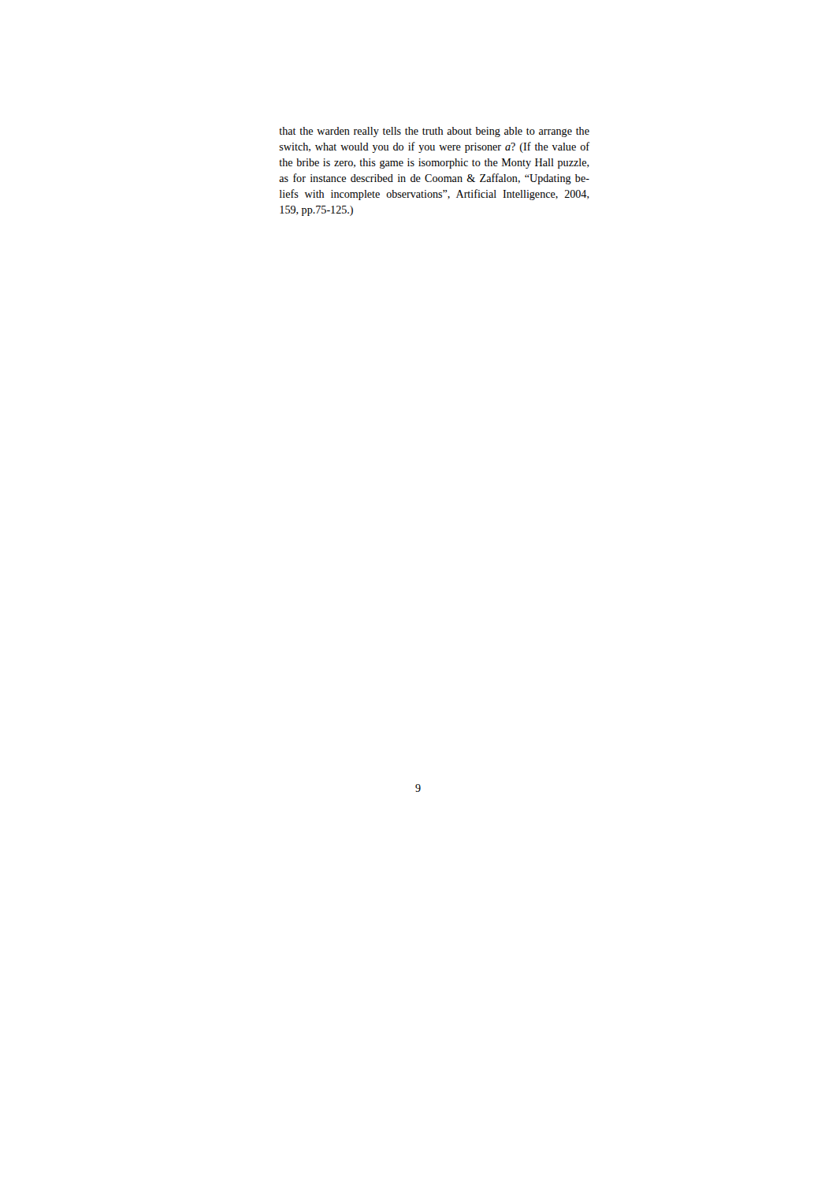that the warden really tells the truth about being able to arrange the switch, what would you do if you were prisoner a? (If the value of the bribe is zero, this game is isomorphic to the Monty Hall puzzle, as for instance described in de Cooman & Zaffalon, “Updating beliefs with incomplete observations”, Artificial Intelligence, 2004, 159, pp.75-125.)
9